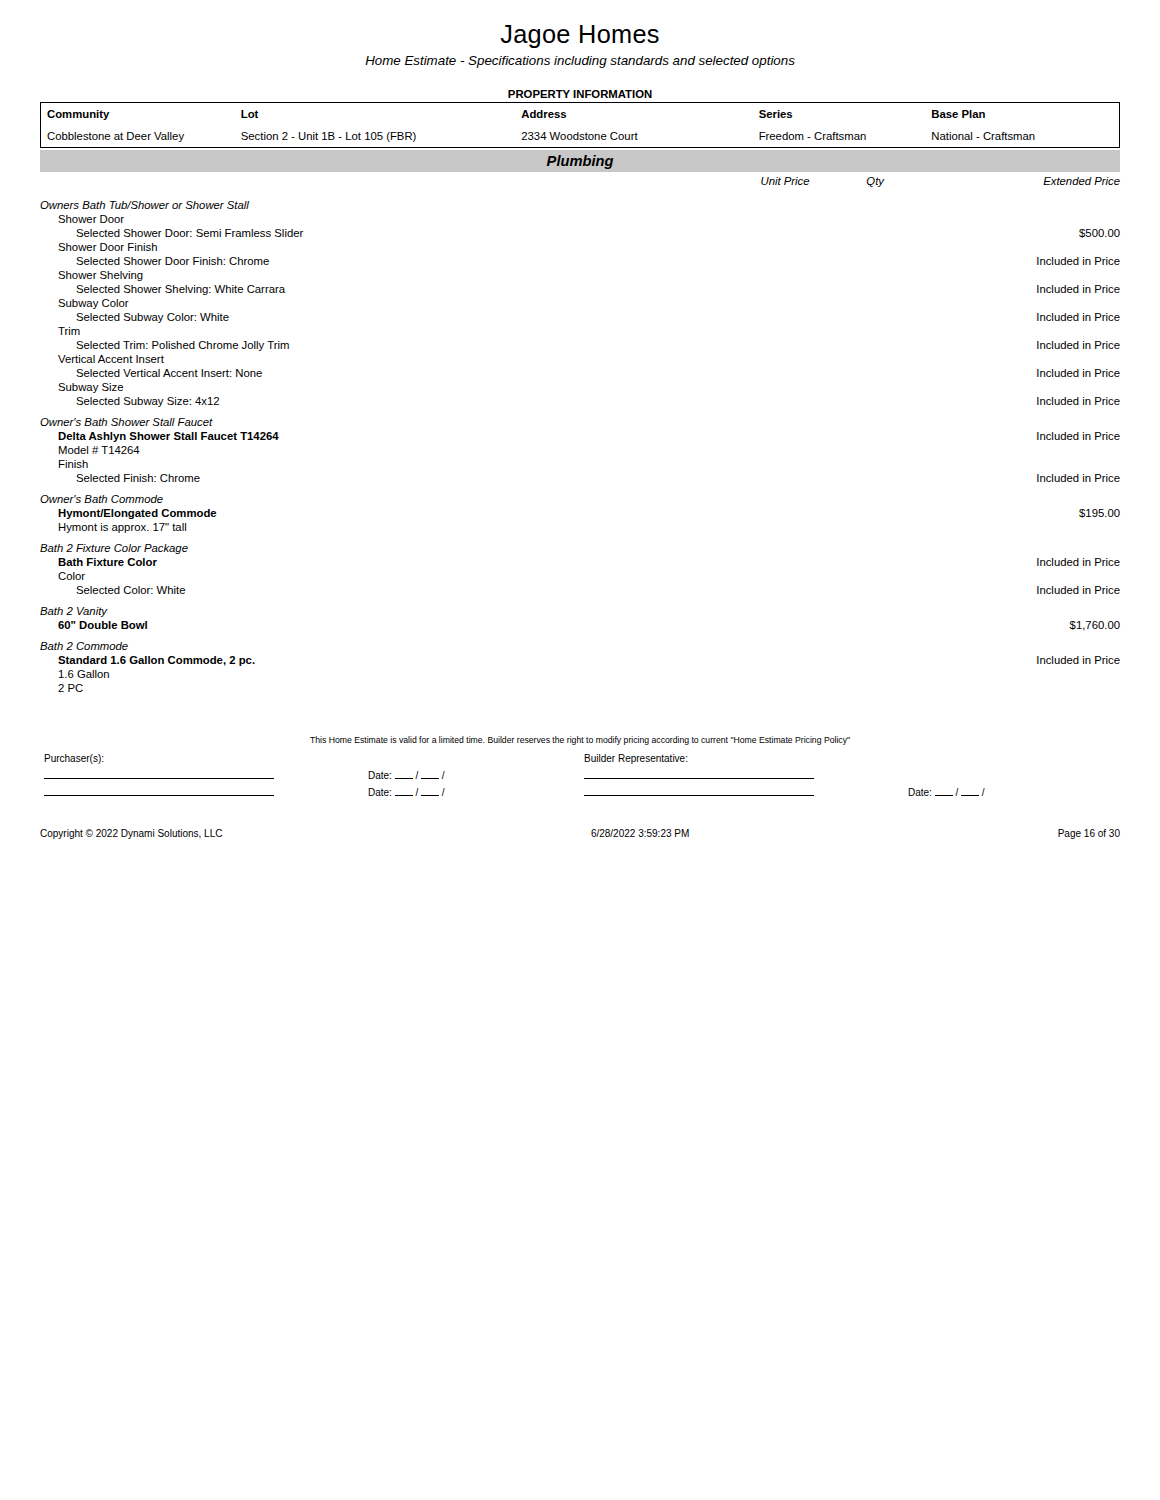Jagoe Homes
Home Estimate - Specifications including standards and selected options
PROPERTY INFORMATION
| Community | Lot | Address | Series | Base Plan |
| Cobblestone at Deer Valley | Section 2 - Unit 1B - Lot 105 (FBR) | 2334 Woodstone Court | Freedom - Craftsman | National - Craftsman |
Plumbing
| | Unit Price | Qty | Extended Price |
| Owners Bath Tub/Shower or Shower Stall | | | |
| Shower Door | | | |
| Selected Shower Door: Semi Framless Slider | | | $500.00 |
| Shower Door Finish | | | |
| Selected Shower Door Finish: Chrome | | | Included in Price |
| Shower Shelving | | | |
| Selected Shower Shelving: White Carrara | | | Included in Price |
| Subway Color | | | |
| Selected Subway Color: White | | | Included in Price |
| Trim | | | |
| Selected Trim: Polished Chrome Jolly Trim | | | Included in Price |
| Vertical Accent Insert | | | |
| Selected Vertical Accent Insert: None | | | Included in Price |
| Subway Size | | | |
| Selected Subway Size: 4x12 | | | Included in Price |
| Owner's Bath Shower Stall Faucet | | | |
| Delta Ashlyn Shower Stall Faucet T14264 | | | Included in Price |
| Model # T14264 | | | |
| Finish | | | |
| Selected Finish: Chrome | | | Included in Price |
| Owner's Bath Commode | | | |
| Hymont/Elongated Commode | | | $195.00 |
| Hymont is approx. 17" tall | | | |
| Bath 2 Fixture Color Package | | | |
| Bath Fixture Color | | | Included in Price |
| Color | | | |
| Selected Color: White | | | Included in Price |
| Bath 2 Vanity | | | |
| 60" Double Bowl | | | $1,760.00 |
| Bath 2 Commode | | | |
| Standard 1.6 Gallon Commode, 2 pc. | | | Included in Price |
| 1.6 Gallon | | | |
| 2 PC | | | |
This Home Estimate is valid for a limited time. Builder reserves the right to modify pricing according to current "Home Estimate Pricing Policy"
| Purchaser(s): | | Builder Representative: | |
| | Date: / / | | |
| | Date: / / | | Date: / / |
Copyright © 2022 Dynami Solutions, LLC
6/28/2022 3:59:23 PM
Page 16 of 30